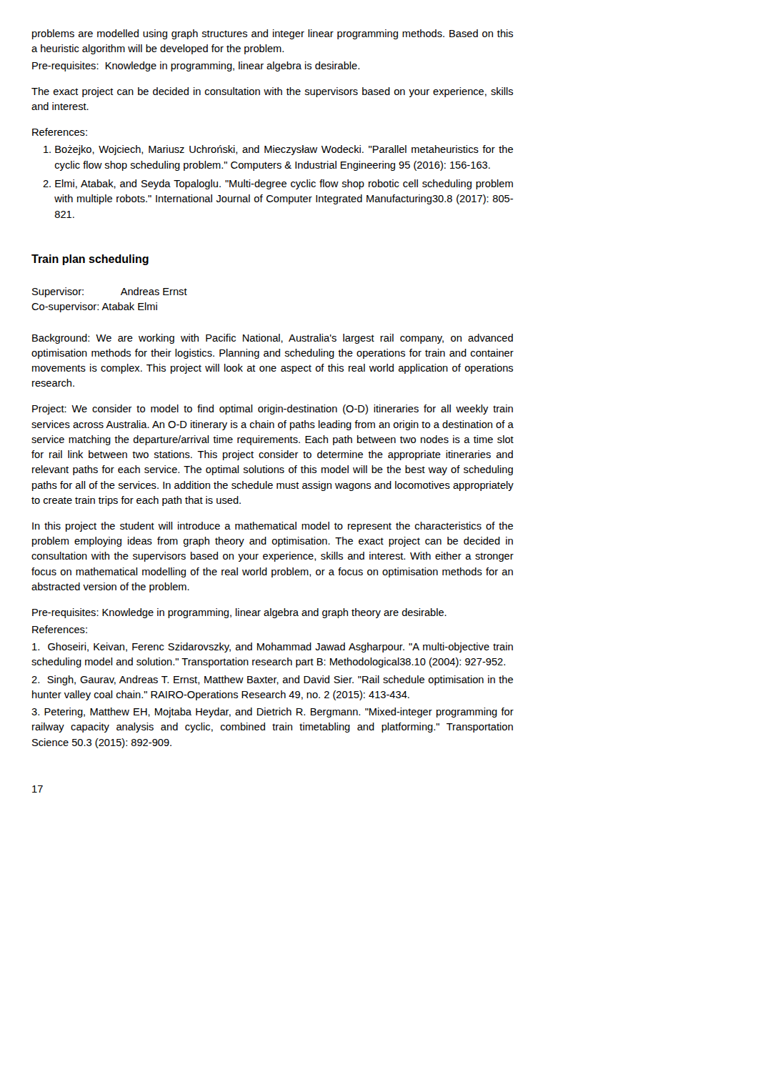problems are modelled using graph structures and integer linear programming methods. Based on this a heuristic algorithm will be developed for the problem.
Pre-requisites: Knowledge in programming, linear algebra is desirable.
The exact project can be decided in consultation with the supervisors based on your experience, skills and interest.
References:
Bożejko, Wojciech, Mariusz Uchroński, and Mieczysław Wodecki. "Parallel metaheuristics for the cyclic flow shop scheduling problem." Computers & Industrial Engineering 95 (2016): 156-163.
Elmi, Atabak, and Seyda Topaloglu. "Multi-degree cyclic flow shop robotic cell scheduling problem with multiple robots." International Journal of Computer Integrated Manufacturing30.8 (2017): 805-821.
Train plan scheduling
Supervisor: Andreas Ernst
Co-supervisor: Atabak Elmi
Background: We are working with Pacific National, Australia's largest rail company, on advanced optimisation methods for their logistics. Planning and scheduling the operations for train and container movements is complex. This project will look at one aspect of this real world application of operations research.
Project: We consider to model to find optimal origin-destination (O-D) itineraries for all weekly train services across Australia. An O-D itinerary is a chain of paths leading from an origin to a destination of a service matching the departure/arrival time requirements. Each path between two nodes is a time slot for rail link between two stations. This project consider to determine the appropriate itineraries and relevant paths for each service. The optimal solutions of this model will be the best way of scheduling paths for all of the services. In addition the schedule must assign wagons and locomotives appropriately to create train trips for each path that is used.
In this project the student will introduce a mathematical model to represent the characteristics of the problem employing ideas from graph theory and optimisation. The exact project can be decided in consultation with the supervisors based on your experience, skills and interest. With either a stronger focus on mathematical modelling of the real world problem, or a focus on optimisation methods for an abstracted version of the problem.
Pre-requisites: Knowledge in programming, linear algebra and graph theory are desirable.
References:
1. Ghoseiri, Keivan, Ferenc Szidarovszky, and Mohammad Jawad Asgharpour. "A multi-objective train scheduling model and solution." Transportation research part B: Methodological38.10 (2004): 927-952.
2. Singh, Gaurav, Andreas T. Ernst, Matthew Baxter, and David Sier. "Rail schedule optimisation in the hunter valley coal chain." RAIRO-Operations Research 49, no. 2 (2015): 413-434.
3. Petering, Matthew EH, Mojtaba Heydar, and Dietrich R. Bergmann. "Mixed-integer programming for railway capacity analysis and cyclic, combined train timetabling and platforming." Transportation Science 50.3 (2015): 892-909.
17